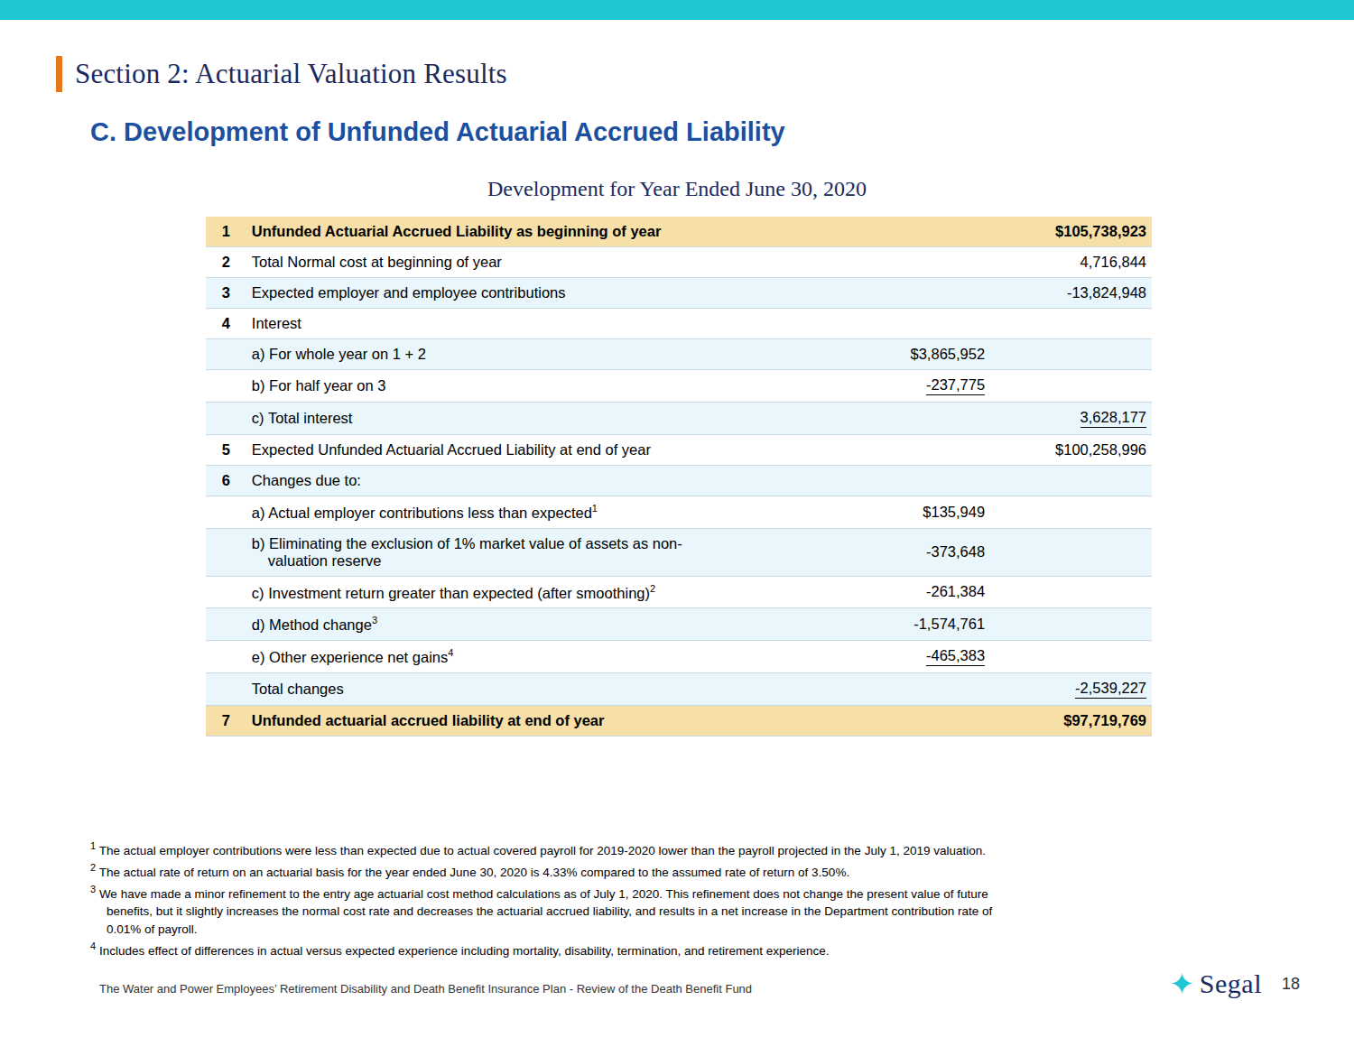Section 2: Actuarial Valuation Results
C. Development of Unfunded Actuarial Accrued Liability
Development for Year Ended June 30, 2020
| 1 | Unfunded Actuarial Accrued Liability as beginning of year | | $105,738,923 |
| 2 | Total Normal cost at beginning of year | | 4,716,844 |
| 3 | Expected employer and employee contributions | | -13,824,948 |
| 4 | Interest | | |
| | a) For whole year on 1 + 2 | $3,865,952 | |
| | b) For half year on 3 | -237,775 | |
| | c) Total interest | | 3,628,177 |
| 5 | Expected Unfunded Actuarial Accrued Liability at end of year | | $100,258,996 |
| 6 | Changes due to: | | |
| | a) Actual employer contributions less than expected 1 | $135,949 | |
| | b) Eliminating the exclusion of 1% market value of assets as non- valuation reserve | -373,648 | |
| | c) Investment return greater than expected (after smoothing) 2 | -261,384 | |
| | d) Method change 3 | -1,574,761 | |
| | e) Other experience net gains 4 | -465,383 | |
| | Total changes | | -2,539,227 |
| 7 | Unfunded actuarial accrued liability at end of year | | $97,719,769 |
1 The actual employer contributions were less than expected due to actual covered payroll for 2019-2020 lower than the payroll projected in the July 1, 2019 valuation.
2 The actual rate of return on an actuarial basis for the year ended June 30, 2020 is 4.33% compared to the assumed rate of return of 3.50%.
3 We have made a minor refinement to the entry age actuarial cost method calculations as of July 1, 2020. This refinement does not change the present value of future
benefits, but it slightly increases the normal cost rate and decreases the actuarial accrued liability, and results in a net increase in the Department contribution rate of 0.01% of payroll.
4 Includes effect of differences in actual versus expected experience including mortality, disability, termination, and retirement experience.
The Water and Power Employees’ Retirement Disability and Death Benefit Insurance Plan - Review of the Death Benefit Fund
✦ Segal
18